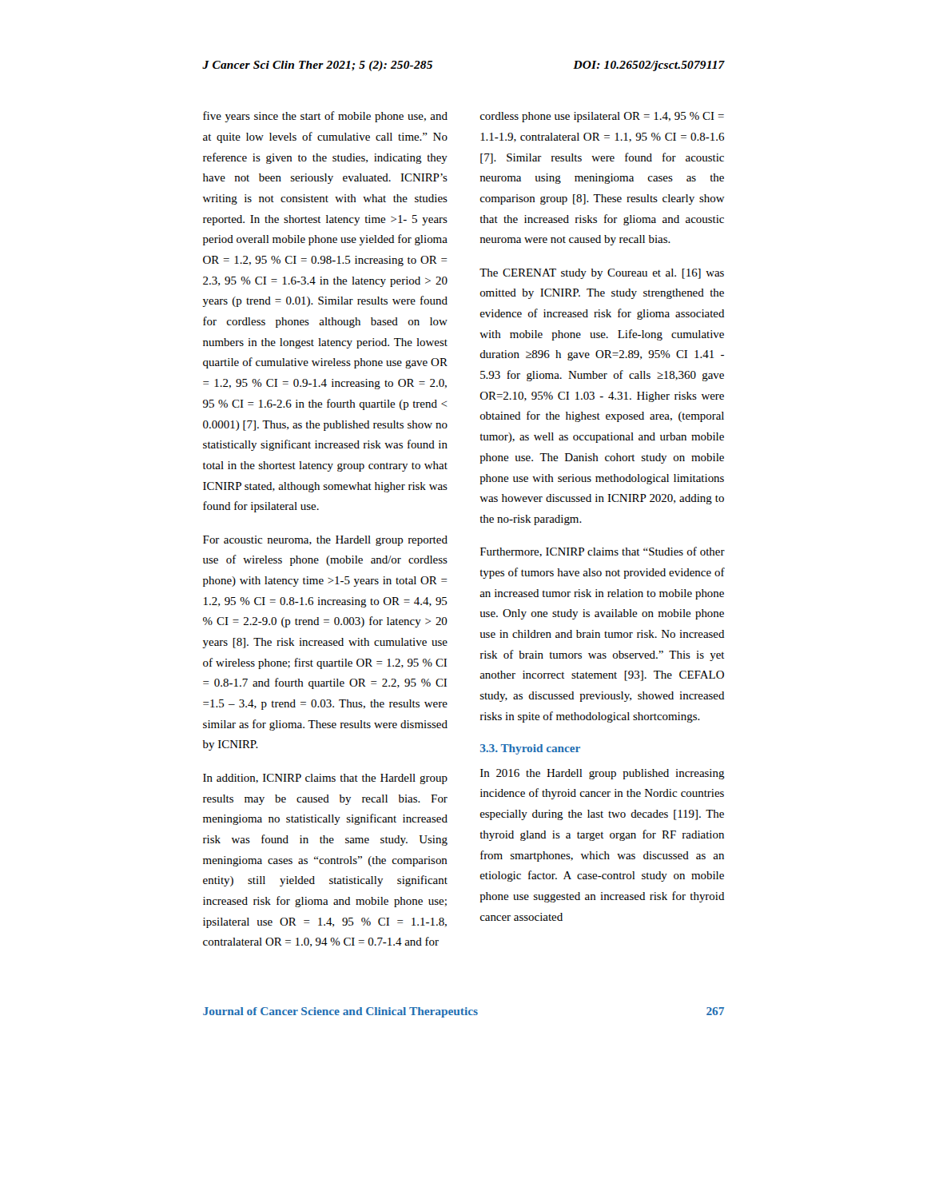J Cancer Sci Clin Ther 2021; 5 (2): 250-285
DOI: 10.26502/jcsct.5079117
five years since the start of mobile phone use, and at quite low levels of cumulative call time.” No reference is given to the studies, indicating they have not been seriously evaluated. ICNIRP’s writing is not consistent with what the studies reported. In the shortest latency time >1- 5 years period overall mobile phone use yielded for glioma OR = 1.2, 95 % CI = 0.98-1.5 increasing to OR = 2.3, 95 % CI = 1.6-3.4 in the latency period > 20 years (p trend = 0.01). Similar results were found for cordless phones although based on low numbers in the longest latency period. The lowest quartile of cumulative wireless phone use gave OR = 1.2, 95 % CI = 0.9-1.4 increasing to OR = 2.0, 95 % CI = 1.6-2.6 in the fourth quartile (p trend < 0.0001) [7]. Thus, as the published results show no statistically significant increased risk was found in total in the shortest latency group contrary to what ICNIRP stated, although somewhat higher risk was found for ipsilateral use.
For acoustic neuroma, the Hardell group reported use of wireless phone (mobile and/or cordless phone) with latency time >1-5 years in total OR = 1.2, 95 % CI = 0.8-1.6 increasing to OR = 4.4, 95 % CI = 2.2-9.0 (p trend = 0.003) for latency > 20 years [8]. The risk increased with cumulative use of wireless phone; first quartile OR = 1.2, 95 % CI = 0.8-1.7 and fourth quartile OR = 2.2, 95 % CI =1.5 – 3.4, p trend = 0.03. Thus, the results were similar as for glioma. These results were dismissed by ICNIRP.
In addition, ICNIRP claims that the Hardell group results may be caused by recall bias. For meningioma no statistically significant increased risk was found in the same study. Using meningioma cases as “controls” (the comparison entity) still yielded statistically significant increased risk for glioma and mobile phone use; ipsilateral use OR = 1.4, 95 % CI = 1.1-1.8, contralateral OR = 1.0, 94 % CI = 0.7-1.4 and for
cordless phone use ipsilateral OR = 1.4, 95 % CI = 1.1-1.9, contralateral OR = 1.1, 95 % CI = 0.8-1.6 [7]. Similar results were found for acoustic neuroma using meningioma cases as the comparison group [8]. These results clearly show that the increased risks for glioma and acoustic neuroma were not caused by recall bias.
The CERENAT study by Coureau et al. [16] was omitted by ICNIRP. The study strengthened the evidence of increased risk for glioma associated with mobile phone use. Life-long cumulative duration ≥896 h gave OR=2.89, 95% CI 1.41 - 5.93 for glioma. Number of calls ≥18,360 gave OR=2.10, 95% CI 1.03 - 4.31. Higher risks were obtained for the highest exposed area, (temporal tumor), as well as occupational and urban mobile phone use. The Danish cohort study on mobile phone use with serious methodological limitations was however discussed in ICNIRP 2020, adding to the no-risk paradigm.
Furthermore, ICNIRP claims that “Studies of other types of tumors have also not provided evidence of an increased tumor risk in relation to mobile phone use. Only one study is available on mobile phone use in children and brain tumor risk. No increased risk of brain tumors was observed.” This is yet another incorrect statement [93]. The CEFALO study, as discussed previously, showed increased risks in spite of methodological shortcomings.
3.3. Thyroid cancer
In 2016 the Hardell group published increasing incidence of thyroid cancer in the Nordic countries especially during the last two decades [119]. The thyroid gland is a target organ for RF radiation from smartphones, which was discussed as an etiologic factor. A case-control study on mobile phone use suggested an increased risk for thyroid cancer associated
Journal of Cancer Science and Clinical Therapeutics
267